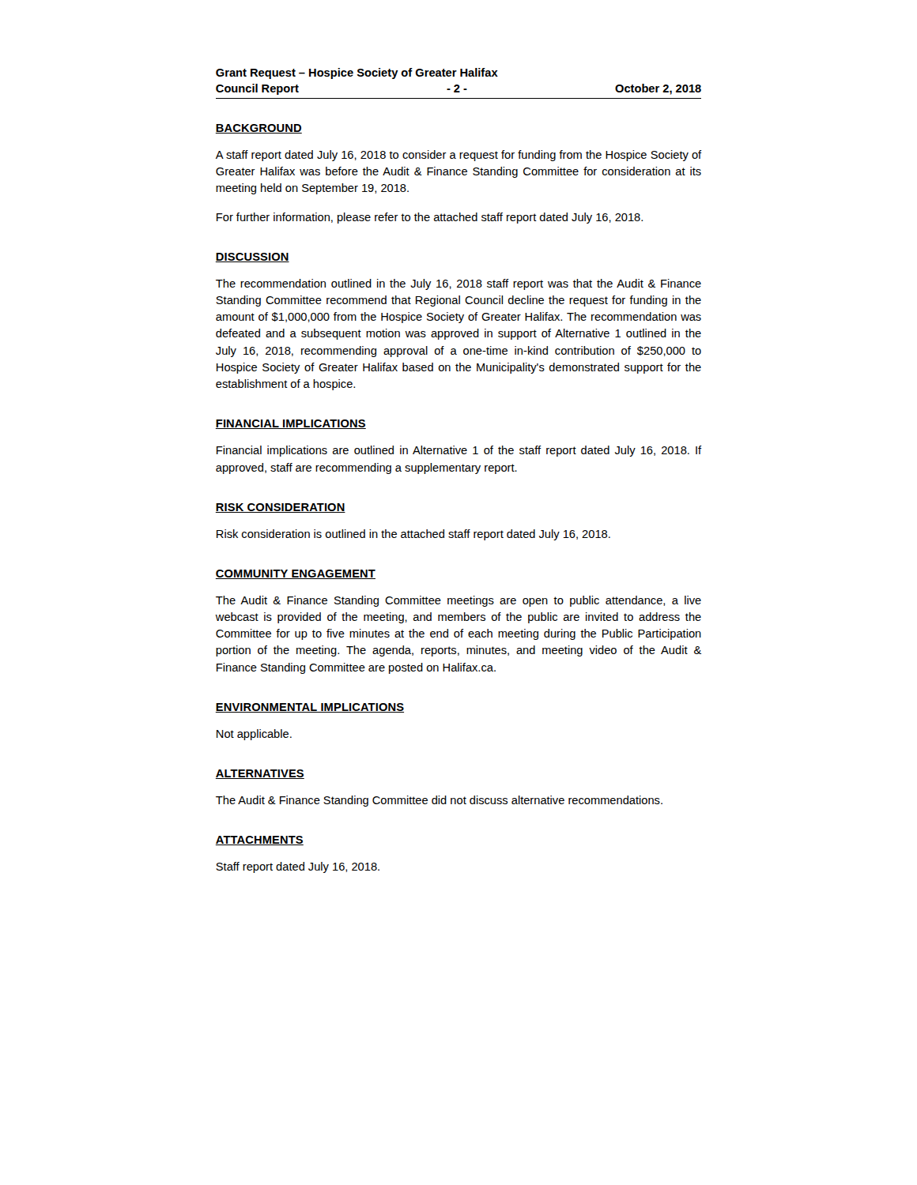Grant Request – Hospice Society of Greater Halifax
Council Report - 2 - October 2, 2018
BACKGROUND
A staff report dated July 16, 2018 to consider a request for funding from the Hospice Society of Greater Halifax was before the Audit & Finance Standing Committee for consideration at its meeting held on September 19, 2018.
For further information, please refer to the attached staff report dated July 16, 2018.
DISCUSSION
The recommendation outlined in the July 16, 2018 staff report was that the Audit & Finance Standing Committee recommend that Regional Council decline the request for funding in the amount of $1,000,000 from the Hospice Society of Greater Halifax. The recommendation was defeated and a subsequent motion was approved in support of Alternative 1 outlined in the July 16, 2018, recommending approval of a one-time in-kind contribution of $250,000 to Hospice Society of Greater Halifax based on the Municipality's demonstrated support for the establishment of a hospice.
FINANCIAL IMPLICATIONS
Financial implications are outlined in Alternative 1 of the staff report dated July 16, 2018. If approved, staff are recommending a supplementary report.
RISK CONSIDERATION
Risk consideration is outlined in the attached staff report dated July 16, 2018.
COMMUNITY ENGAGEMENT
The Audit & Finance Standing Committee meetings are open to public attendance, a live webcast is provided of the meeting, and members of the public are invited to address the Committee for up to five minutes at the end of each meeting during the Public Participation portion of the meeting. The agenda, reports, minutes, and meeting video of the Audit & Finance Standing Committee are posted on Halifax.ca.
ENVIRONMENTAL IMPLICATIONS
Not applicable.
ALTERNATIVES
The Audit & Finance Standing Committee did not discuss alternative recommendations.
ATTACHMENTS
Staff report dated July 16, 2018.